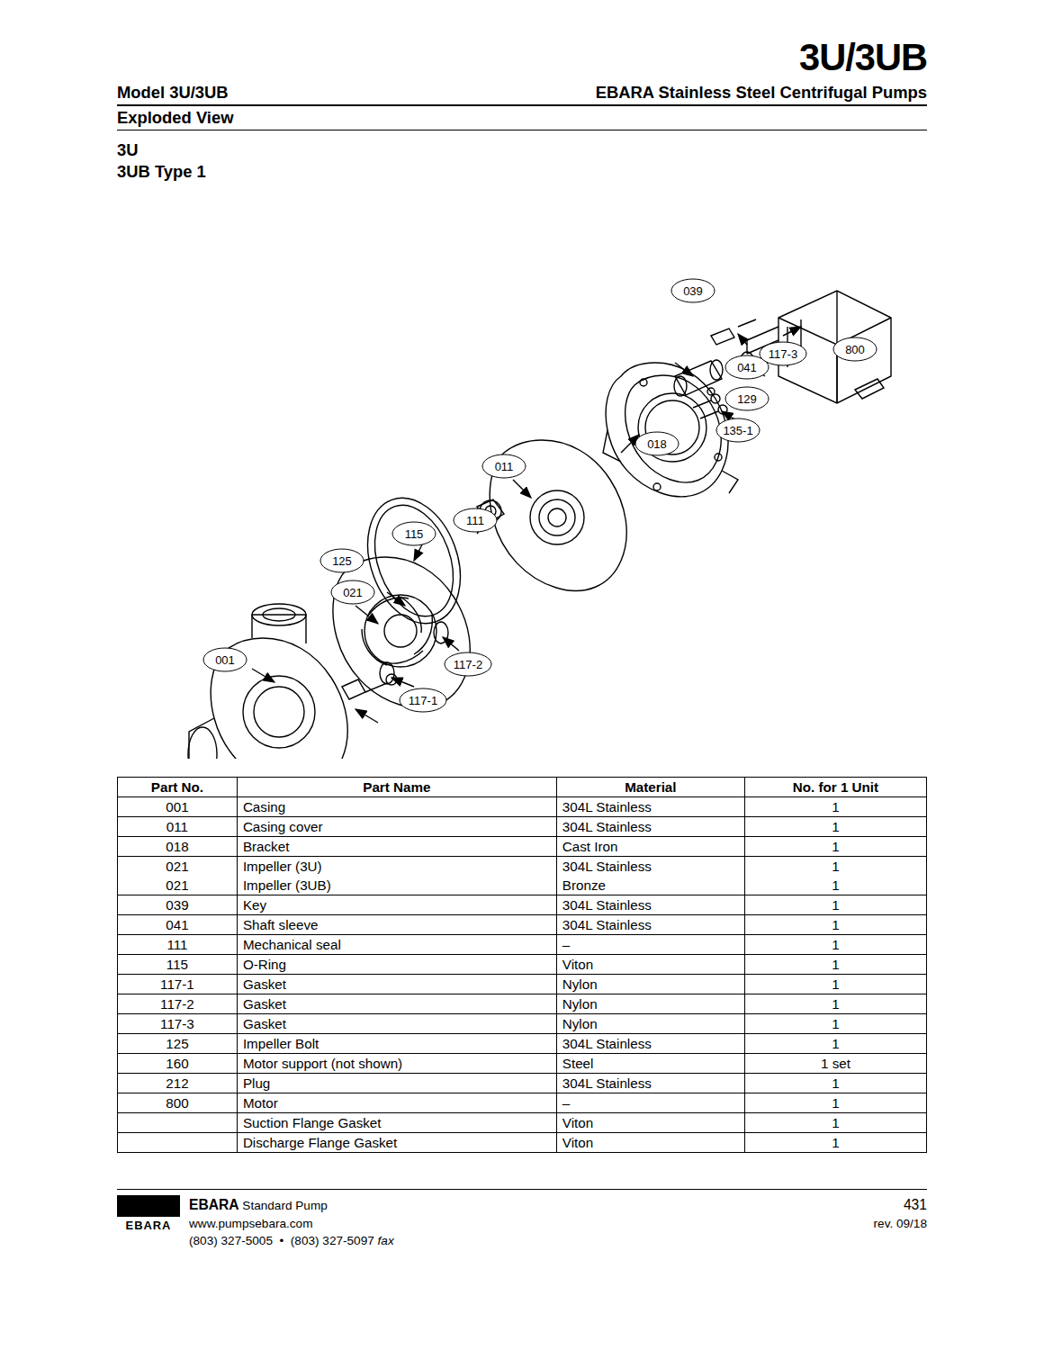3U/3UB
Model 3U/3UB EBARA Stainless Steel Centrifugal Pumps
Exploded View
3U
3UB Type 1
001 021 115 111 011 018 135-1 129 041 117-3 039 800 125 117-2 117-1 212
| Part No. | Part Name | Material | No. for 1 Unit |
| --- | --- | --- | --- |
| 001 | Casing | 304L Stainless | 1 |
| 011 | Casing cover | 304L Stainless | 1 |
| 018 | Bracket | Cast Iron | 1 |
| 021 | Impeller (3U) | 304L Stainless | 1 |
| 021 | Impeller (3UB) | Bronze | 1 |
| 039 | Key | 304L Stainless | 1 |
| 041 | Shaft sleeve | 304L Stainless | 1 |
| 111 | Mechanical seal | – | 1 |
| 115 | O-Ring | Viton | 1 |
| 117-1 | Gasket | Nylon | 1 |
| 117-2 | Gasket | Nylon | 1 |
| 117-3 | Gasket | Nylon | 1 |
| 125 | Impeller Bolt | 304L Stainless | 1 |
| 160 | Motor support (not shown) | Steel | 1 set |
| 212 | Plug | 304L Stainless | 1 |
| 800 | Motor | – | 1 |
| | Suction Flange Gasket | Viton | 1 |
| | Discharge Flange Gasket | Viton | 1 |
EBARA
EBARA Standard Pump
www.pumpsebara.com
(803) 327-5005 • (803) 327-5097 fax
431
rev. 09/18